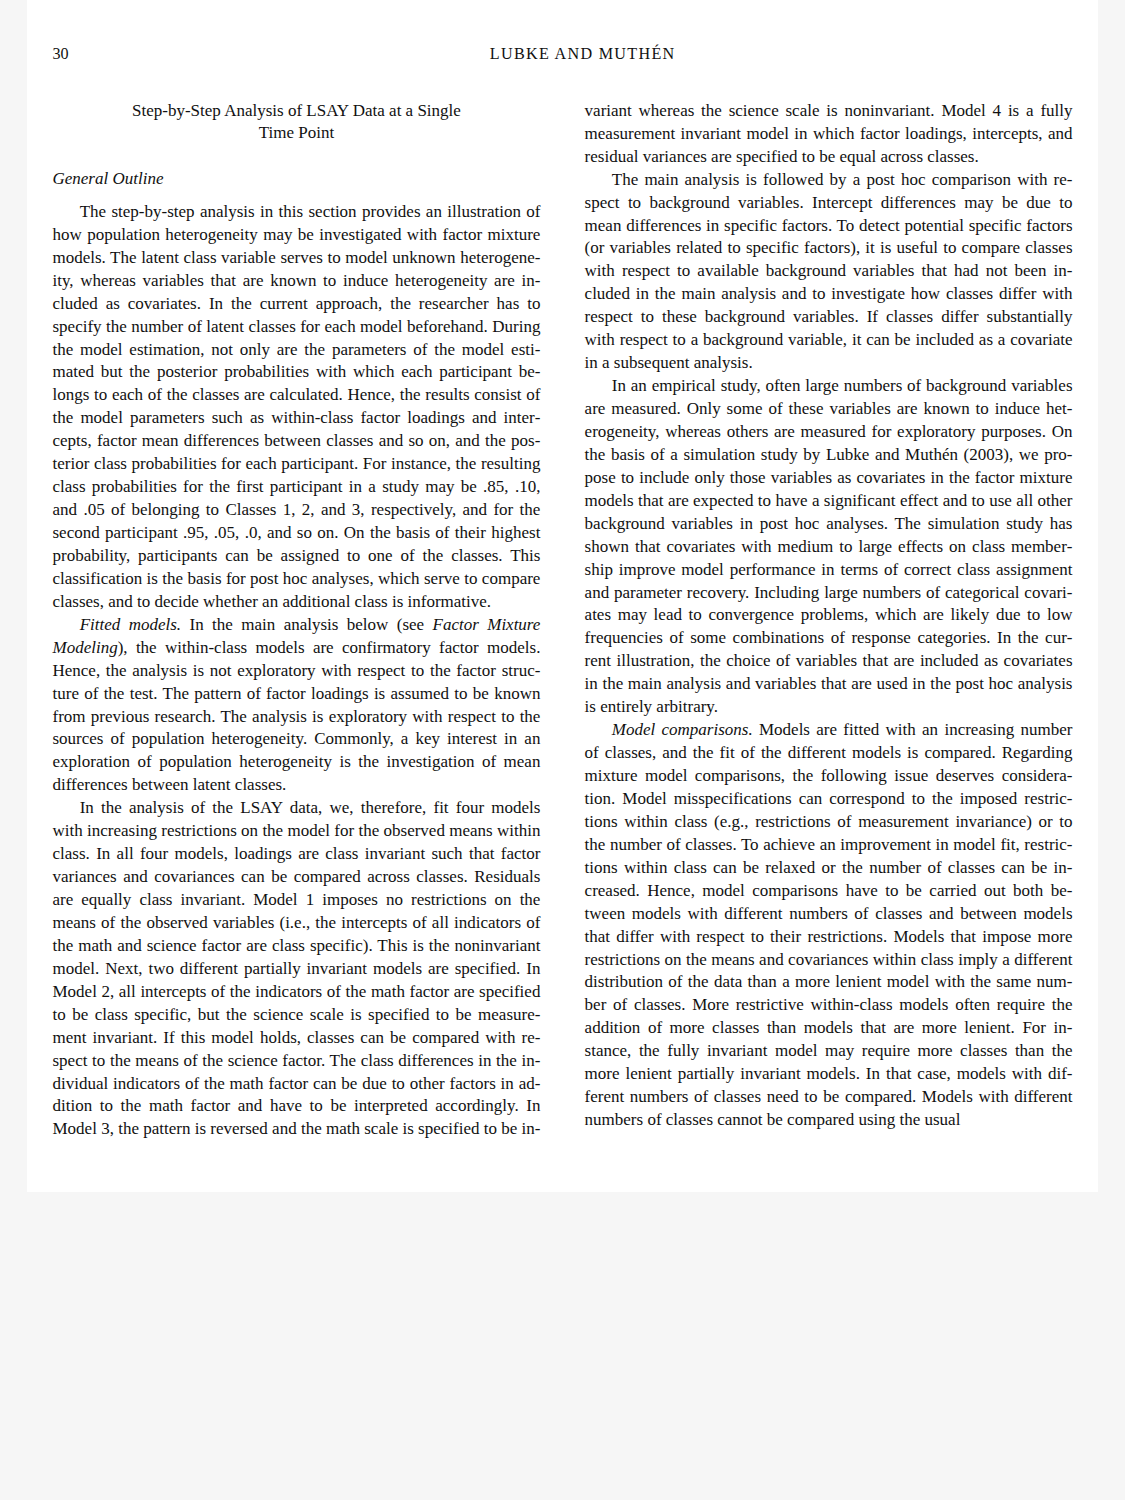30 Lubke and Muthén
Step-by-Step Analysis of LSAY Data at a Single
Time Point
General Outline
The step-by-step analysis in this section provides an illustration of how population heterogeneity may be investigated with factor mixture models. The latent class variable serves to model unknown heterogeneity, whereas variables that are known to induce heterogeneity are included as covariates. In the current approach, the researcher has to specify the number of latent classes for each model beforehand. During the model estimation, not only are the parameters of the model estimated but the posterior probabilities with which each participant belongs to each of the classes are calculated. Hence, the results consist of the model parameters such as within-class factor loadings and intercepts, factor mean differences between classes and so on, and the posterior class probabilities for each participant. For instance, the resulting class probabilities for the first participant in a study may be .85, .10, and .05 of belonging to Classes 1, 2, and 3, respectively, and for the second participant .95, .05, .0, and so on. On the basis of their highest probability, participants can be assigned to one of the classes. This classification is the basis for post hoc analyses, which serve to compare classes, and to decide whether an additional class is informative.
Fitted models. In the main analysis below (see Factor Mixture Modeling), the within-class models are confirmatory factor models. Hence, the analysis is not exploratory with respect to the factor structure of the test. The pattern of factor loadings is assumed to be known from previous research. The analysis is exploratory with respect to the sources of population heterogeneity. Commonly, a key interest in an exploration of population heterogeneity is the investigation of mean differences between latent classes.
In the analysis of the LSAY data, we, therefore, fit four models with increasing restrictions on the model for the observed means within class. In all four models, loadings are class invariant such that factor variances and covariances can be compared across classes. Residuals are equally class invariant. Model 1 imposes no restrictions on the means of the observed variables (i.e., the intercepts of all indicators of the math and science factor are class specific). This is the noninvariant model. Next, two different partially invariant models are specified. In Model 2, all intercepts of the indicators of the math factor are specified to be class specific, but the science scale is specified to be measurement invariant. If this model holds, classes can be compared with respect to the means of the science factor. The class differences in the individual indicators of the math factor can be due to other factors in addition to the math factor and have to be interpreted accordingly. In Model 3, the pattern is reversed and the math scale is specified to be invariant whereas the science scale is noninvariant. Model 4 is a fully measurement invariant model in which factor loadings, intercepts, and residual variances are specified to be equal across classes.
The main analysis is followed by a post hoc comparison with respect to background variables. Intercept differences may be due to mean differences in specific factors. To detect potential specific factors (or variables related to specific factors), it is useful to compare classes with respect to available background variables that had not been included in the main analysis and to investigate how classes differ with respect to these background variables. If classes differ substantially with respect to a background variable, it can be included as a covariate in a subsequent analysis.
In an empirical study, often large numbers of background variables are measured. Only some of these variables are known to induce heterogeneity, whereas others are measured for exploratory purposes. On the basis of a simulation study by Lubke and Muthén (2003), we propose to include only those variables as covariates in the factor mixture models that are expected to have a significant effect and to use all other background variables in post hoc analyses. The simulation study has shown that covariates with medium to large effects on class membership improve model performance in terms of correct class assignment and parameter recovery. Including large numbers of categorical covariates may lead to convergence problems, which are likely due to low frequencies of some combinations of response categories. In the current illustration, the choice of variables that are included as covariates in the main analysis and variables that are used in the post hoc analysis is entirely arbitrary.
Model comparisons. Models are fitted with an increasing number of classes, and the fit of the different models is compared. Regarding mixture model comparisons, the following issue deserves consideration. Model misspecifications can correspond to the imposed restrictions within class (e.g., restrictions of measurement invariance) or to the number of classes. To achieve an improvement in model fit, restrictions within class can be relaxed or the number of classes can be increased. Hence, model comparisons have to be carried out both between models with different numbers of classes and between models that differ with respect to their restrictions. Models that impose more restrictions on the means and covariances within class imply a different distribution of the data than a more lenient model with the same number of classes. More restrictive within-class models often require the addition of more classes than models that are more lenient. For instance, the fully invariant model may require more classes than the more lenient partially invariant models. In that case, models with different numbers of classes need to be compared. Models with different numbers of classes cannot be compared using the usual